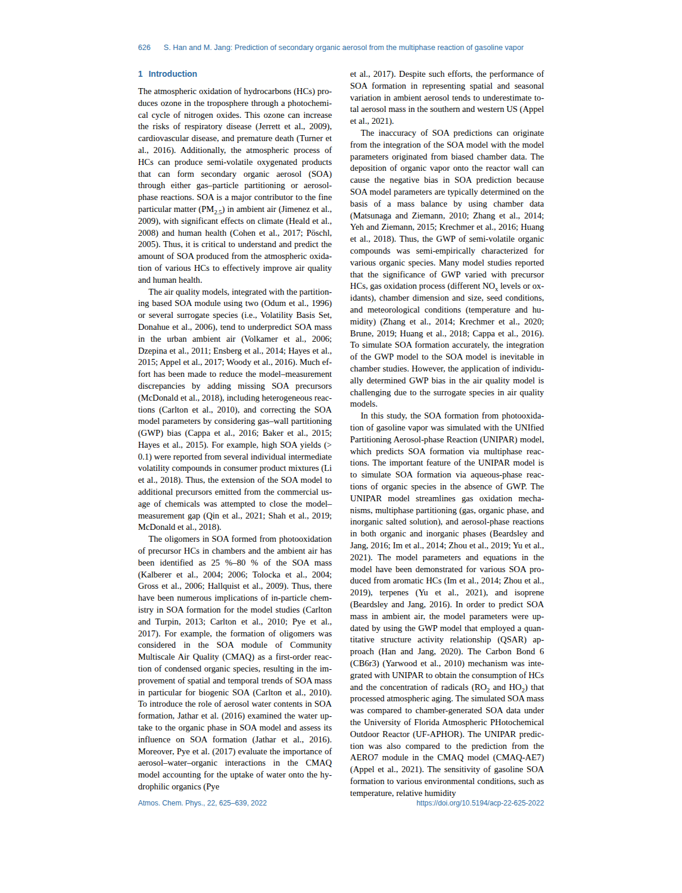626 S. Han and M. Jang: Prediction of secondary organic aerosol from the multiphase reaction of gasoline vapor
1 Introduction
The atmospheric oxidation of hydrocarbons (HCs) produces ozone in the troposphere through a photochemical cycle of nitrogen oxides. This ozone can increase the risks of respiratory disease (Jerrett et al., 2009), cardiovascular disease, and premature death (Turner et al., 2016). Additionally, the atmospheric process of HCs can produce semi-volatile oxygenated products that can form secondary organic aerosol (SOA) through either gas–particle partitioning or aerosol-phase reactions. SOA is a major contributor to the fine particular matter (PM2.5) in ambient air (Jimenez et al., 2009), with significant effects on climate (Heald et al., 2008) and human health (Cohen et al., 2017; Pöschl, 2005). Thus, it is critical to understand and predict the amount of SOA produced from the atmospheric oxidation of various HCs to effectively improve air quality and human health.
The air quality models, integrated with the partitioning based SOA module using two (Odum et al., 1996) or several surrogate species (i.e., Volatility Basis Set, Donahue et al., 2006), tend to underpredict SOA mass in the urban ambient air (Volkamer et al., 2006; Dzepina et al., 2011; Ensberg et al., 2014; Hayes et al., 2015; Appel et al., 2017; Woody et al., 2016). Much effort has been made to reduce the model–measurement discrepancies by adding missing SOA precursors (McDonald et al., 2018), including heterogeneous reactions (Carlton et al., 2010), and correcting the SOA model parameters by considering gas–wall partitioning (GWP) bias (Cappa et al., 2016; Baker et al., 2015; Hayes et al., 2015). For example, high SOA yields (> 0.1) were reported from several individual intermediate volatility compounds in consumer product mixtures (Li et al., 2018). Thus, the extension of the SOA model to additional precursors emitted from the commercial usage of chemicals was attempted to close the model–measurement gap (Qin et al., 2021; Shah et al., 2019; McDonald et al., 2018).
The oligomers in SOA formed from photooxidation of precursor HCs in chambers and the ambient air has been identified as 25 %–80 % of the SOA mass (Kalberer et al., 2004; 2006; Tolocka et al., 2004; Gross et al., 2006; Hallquist et al., 2009). Thus, there have been numerous implications of in-particle chemistry in SOA formation for the model studies (Carlton and Turpin, 2013; Carlton et al., 2010; Pye et al., 2017). For example, the formation of oligomers was considered in the SOA module of Community Multiscale Air Quality (CMAQ) as a first-order reaction of condensed organic species, resulting in the improvement of spatial and temporal trends of SOA mass in particular for biogenic SOA (Carlton et al., 2010). To introduce the role of aerosol water contents in SOA formation, Jathar et al. (2016) examined the water uptake to the organic phase in SOA model and assess its influence on SOA formation (Jathar et al., 2016). Moreover, Pye et al. (2017) evaluate the importance of aerosol–water–organic interactions in the CMAQ model accounting for the uptake of water onto the hydrophilic organics (Pye
et al., 2017). Despite such efforts, the performance of SOA formation in representing spatial and seasonal variation in ambient aerosol tends to underestimate total aerosol mass in the southern and western US (Appel et al., 2021).
The inaccuracy of SOA predictions can originate from the integration of the SOA model with the model parameters originated from biased chamber data. The deposition of organic vapor onto the reactor wall can cause the negative bias in SOA prediction because SOA model parameters are typically determined on the basis of a mass balance by using chamber data (Matsunaga and Ziemann, 2010; Zhang et al., 2014; Yeh and Ziemann, 2015; Krechmer et al., 2016; Huang et al., 2018). Thus, the GWP of semi-volatile organic compounds was semi-empirically characterized for various organic species. Many model studies reported that the significance of GWP varied with precursor HCs, gas oxidation process (different NOx levels or oxidants), chamber dimension and size, seed conditions, and meteorological conditions (temperature and humidity) (Zhang et al., 2014; Krechmer et al., 2020; Brune, 2019; Huang et al., 2018; Cappa et al., 2016). To simulate SOA formation accurately, the integration of the GWP model to the SOA model is inevitable in chamber studies. However, the application of individually determined GWP bias in the air quality model is challenging due to the surrogate species in air quality models.
In this study, the SOA formation from photooxidation of gasoline vapor was simulated with the UNIfied Partitioning Aerosol-phase Reaction (UNIPAR) model, which predicts SOA formation via multiphase reactions. The important feature of the UNIPAR model is to simulate SOA formation via aqueous-phase reactions of organic species in the absence of GWP. The UNIPAR model streamlines gas oxidation mechanisms, multiphase partitioning (gas, organic phase, and inorganic salted solution), and aerosol-phase reactions in both organic and inorganic phases (Beardsley and Jang, 2016; Im et al., 2014; Zhou et al., 2019; Yu et al., 2021). The model parameters and equations in the model have been demonstrated for various SOA produced from aromatic HCs (Im et al., 2014; Zhou et al., 2019), terpenes (Yu et al., 2021), and isoprene (Beardsley and Jang, 2016). In order to predict SOA mass in ambient air, the model parameters were updated by using the GWP model that employed a quantitative structure activity relationship (QSAR) approach (Han and Jang, 2020). The Carbon Bond 6 (CB6r3) (Yarwood et al., 2010) mechanism was integrated with UNIPAR to obtain the consumption of HCs and the concentration of radicals (RO2 and HO2) that processed atmospheric aging. The simulated SOA mass was compared to chamber-generated SOA data under the University of Florida Atmospheric PHotochemical Outdoor Reactor (UF-APHOR). The UNIPAR prediction was also compared to the prediction from the AERO7 module in the CMAQ model (CMAQ-AE7) (Appel et al., 2021). The sensitivity of gasoline SOA formation to various environmental conditions, such as temperature, relative humidity
Atmos. Chem. Phys., 22, 625–639, 2022 https://doi.org/10.5194/acp-22-625-2022